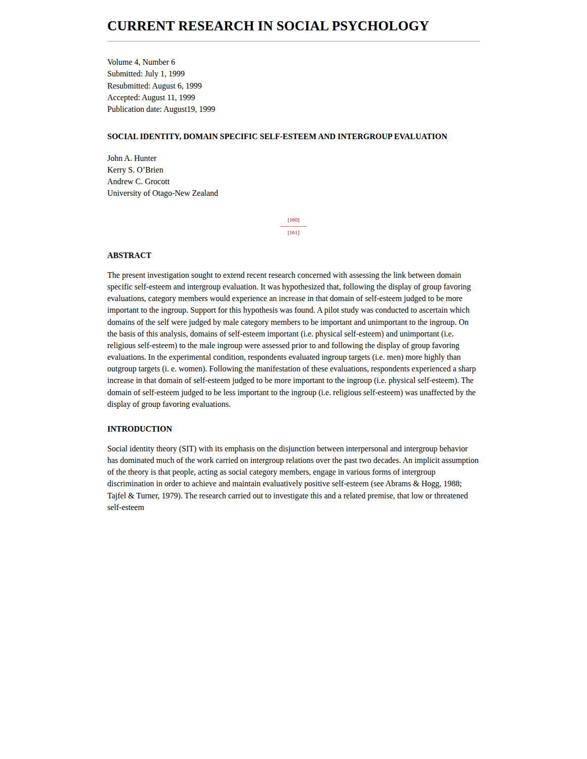CURRENT RESEARCH IN SOCIAL PSYCHOLOGY
Volume 4, Number 6
Submitted: July 1, 1999
Resubmitted: August 6, 1999
Accepted: August 11, 1999
Publication date: August19, 1999
Social Identity, Domain Specific Self-Esteem and Intergroup Evaluation
John A. Hunter
Kerry S. O’Brien
Andrew C. Grocott
University of Otago-New Zealand
[160] --------------- [161]
Abstract
The present investigation sought to extend recent research concerned with assessing the link between domain specific self-esteem and intergroup evaluation. It was hypothesized that, following the display of group favoring evaluations, category members would experience an increase in that domain of self-esteem judged to be more important to the ingroup. Support for this hypothesis was found. A pilot study was conducted to ascertain which domains of the self were judged by male category members to be important and unimportant to the ingroup. On the basis of this analysis, domains of self-esteem important (i.e. physical self-esteem) and unimportant (i.e. religious self-esteem) to the male ingroup were assessed prior to and following the display of group favoring evaluations. In the experimental condition, respondents evaluated ingroup targets (i.e. men) more highly than outgroup targets (i. e. women). Following the manifestation of these evaluations, respondents experienced a sharp increase in that domain of self-esteem judged to be more important to the ingroup (i.e. physical self-esteem). The domain of self-esteem judged to be less important to the ingroup (i.e. religious self-esteem) was unaffected by the display of group favoring evaluations.
Introduction
Social identity theory (SIT) with its emphasis on the disjunction between interpersonal and intergroup behavior has dominated much of the work carried on intergroup relations over the past two decades. An implicit assumption of the theory is that people, acting as social category members, engage in various forms of intergroup discrimination in order to achieve and maintain evaluatively positive self-esteem (see Abrams & Hogg, 1988; Tajfel & Turner, 1979). The research carried out to investigate this and a related premise, that low or threatened self-esteem